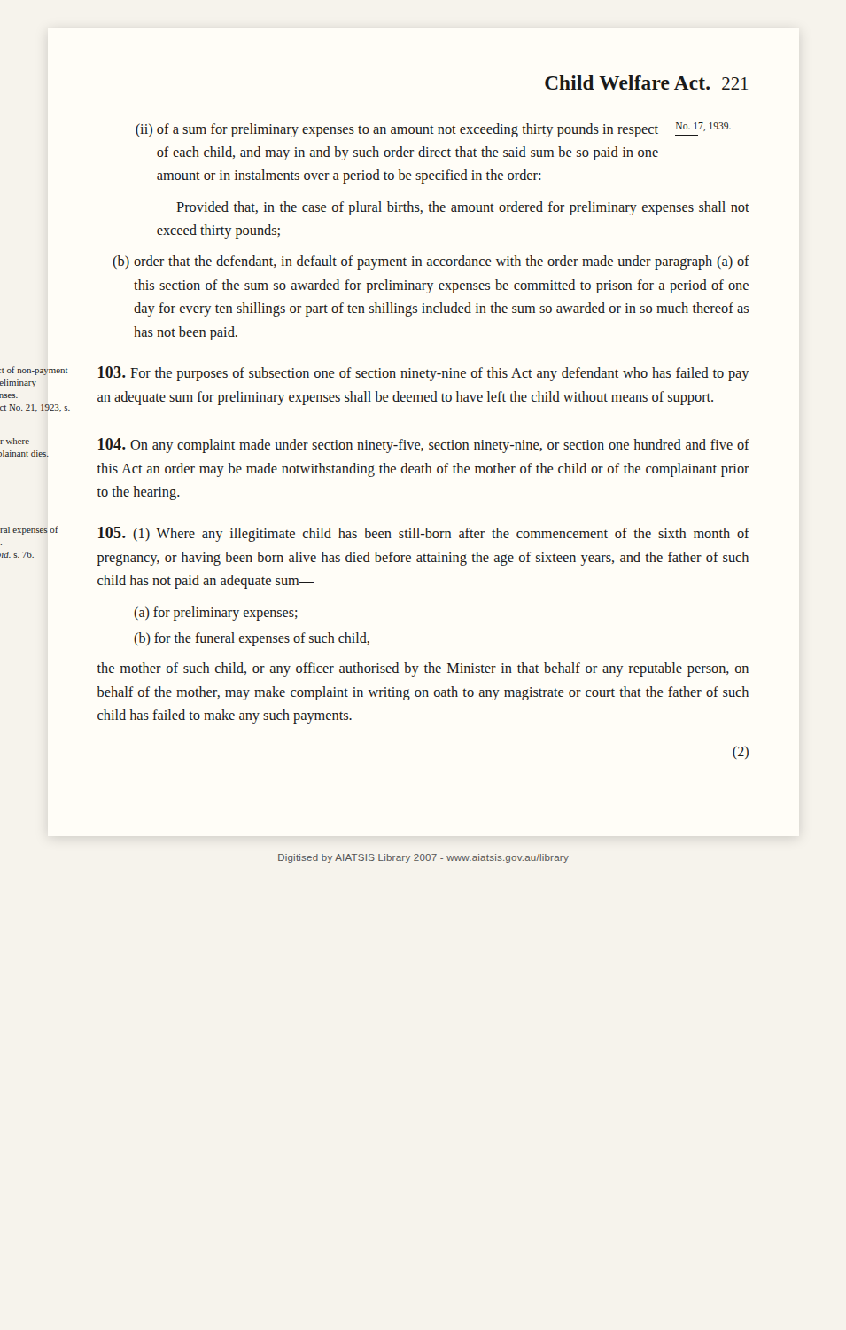Child Welfare Act. 221
No. 17, 1939.
(ii) of a sum for preliminary expenses to an amount not exceeding thirty pounds in respect of each child, and may in and by such order direct that the said sum be so paid in one amount or in instalments over a period to be specified in the order:
Provided that, in the case of plural births, the amount ordered for preliminary expenses shall not exceed thirty pounds;
(b) order that the defendant, in default of payment in accordance with the order made under paragraph (a) of this section of the sum so awarded for preliminary expenses be committed to prison for a period of one day for every ten shillings or part of ten shillings included in the sum so awarded or in so much thereof as has not been paid.
Effect of non-payment of preliminary expenses.
cf. Act No. 21, 1923, s. 74.
103. For the purposes of subsection one of section ninety-nine of this Act any defendant who has failed to pay an adequate sum for preliminary expenses shall be deemed to have left the child without means of support.
Order where complainant dies.
104. On any complaint made under section ninety-five, section ninety-nine, or section one hundred and five of this Act an order may be made notwithstanding the death of the mother of the child or of the complainant prior to the hearing.
Funeral expenses of child.
cf. Ibid. s. 76.
105. (1) Where any illegitimate child has been still-born after the commencement of the sixth month of pregnancy, or having been born alive has died before attaining the age of sixteen years, and the father of such child has not paid an adequate sum—
(a) for preliminary expenses;
(b) for the funeral expenses of such child,
the mother of such child, or any officer authorised by the Minister in that behalf or any reputable person, on behalf of the mother, may make complaint in writing on oath to any magistrate or court that the father of such child has failed to make any such payments.
(2)
Digitised by AIATSIS Library 2007 - www.aiatsis.gov.au/library